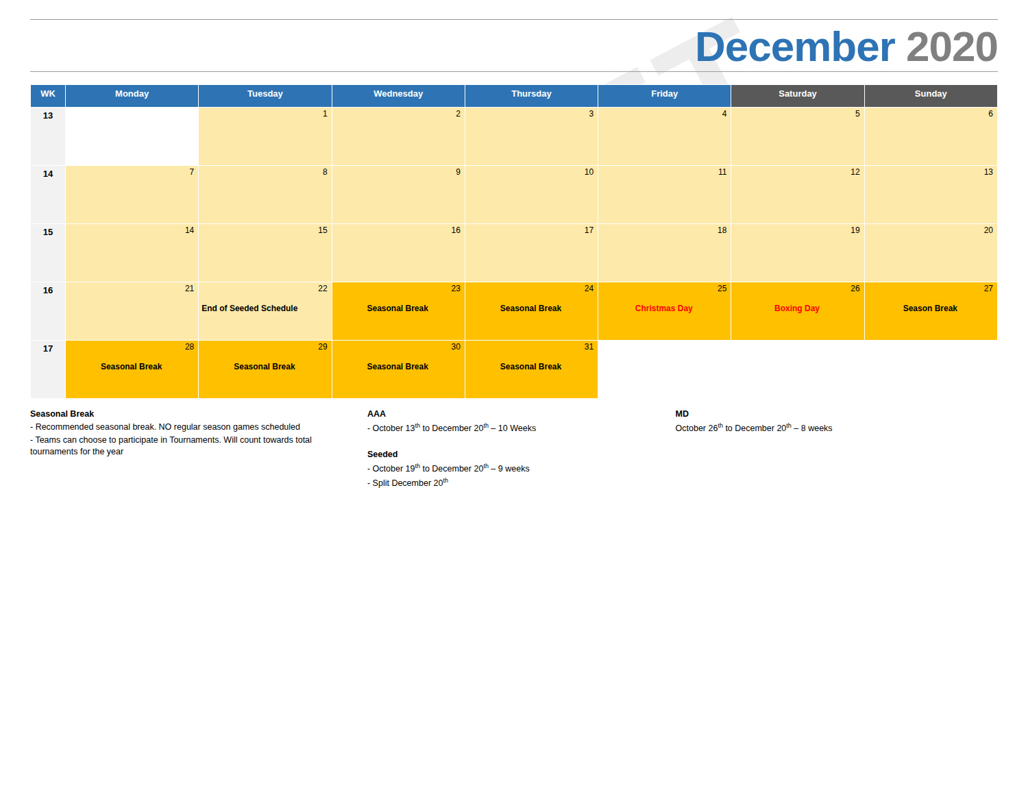DRAFT
December 2020
| WK | Monday | Tuesday | Wednesday | Thursday | Friday | Saturday | Sunday |
| --- | --- | --- | --- | --- | --- | --- | --- |
| 13 | | 1 | 2 | 3 | 4 | 5 | 6 |
| 14 | 7 | 8 | 9 | 10 | 11 | 12 | 13 |
| 15 | 14 | 15 | 16 | 17 | 18 | 19 | 20 |
| 16 | 21 | 22 End of Seeded Schedule | 23 Seasonal Break | 24 Seasonal Break | 25 Christmas Day | 26 Boxing Day | 27 Season Break |
| 17 | 28 Seasonal Break | 29 Seasonal Break | 30 Seasonal Break | 31 Seasonal Break | | | |
Seasonal Break
- Recommended seasonal break. NO regular season games scheduled
- Teams can choose to participate in Tournaments. Will count towards total tournaments for the year
AAA
- October 13th to December 20th – 10 Weeks
Seeded
- October 19th to December 20th – 9 weeks
- Split December 20th
MD
October 26th to December 20th – 8 weeks